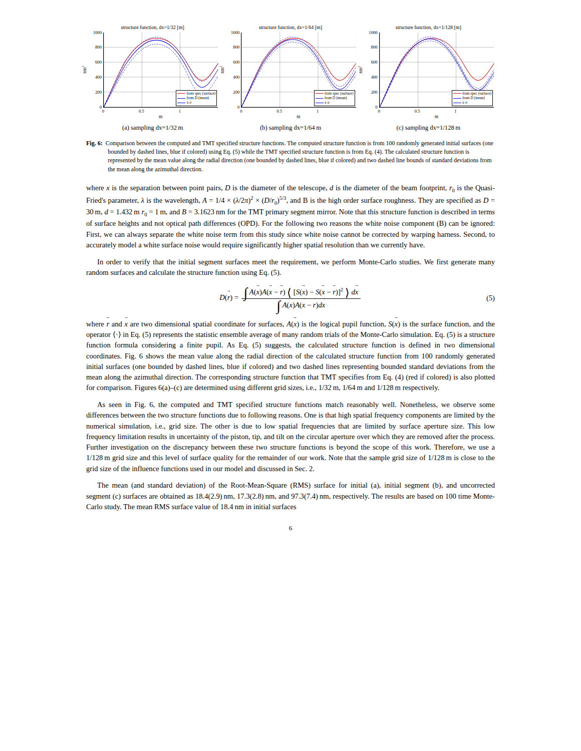structure function, dx=1/32 [m]
1000 800 600 400 200 0
nm2
from spec (surface)
from D (mean)
± σ
0 0.5 1
m
(a) sampling dx=1/32 m
structure function, dx=1/64 [m]
1000 800 600 400 200 0
nm2
from spec (surface)
from D (mean)
± σ
0 0.5 1
m
(b) sampling dx=1/64 m
structure function, dx=1/128 [m]
1000 800 600 400 200 0
nm2
from spec (surface)
from D (mean)
± σ
0 0.5 1
m
(c) sampling dx=1/128 m
Fig. 6: Comparison between the computed and TMT specified structure functions. The computed structure function is from 100 randomly generated initial surfaces (one bounded by dashed lines, blue if colored) using Eq. (5) while the TMT specified structure function is from Eq. (4). The calculated structure function is represented by the mean value along the radial direction (one bounded by dashed lines, blue if colored) and two dashed line bounds of standard deviations from the mean along the azimuthal direction.
where x is the separation between point pairs, D is the diameter of the telescope, d is the diameter of the beam footprint, r0 is the Quasi-Fried's parameter, λ is the wavelength, A = 1/4 × (λ/2π)2 × (D/r0)5/3, and B is the high order surface roughness. They are specified as D = 30 m, d = 1.432 m r0 = 1 m, and B = 3.1623 nm for the TMT primary segment mirror. Note that this structure function is described in terms of surface heights and not optical path differences (OPD). For the following two reasons the white noise component (B) can be ignored: First, we can always separate the white noise term from this study since white noise cannot be corrected by warping harness. Second, to accurately model a white surface noise would require significantly higher spatial resolution than we currently have.
In order to verify that the initial segment surfaces meet the requirement, we perform Monte-Carlo studies. We first generate many random surfaces and calculate the structure function using Eq. (5).
D(r) = ∫ A(x)A(x − r) ⟨ [S(x) − S(x − r)]2 ⟩ dx ∫ A(x)A(x − r)dx (5)
where r and x are two dimensional spatial coordinate for surfaces, A(x) is the logical pupil function, S(x) is the surface function, and the operator ⟨·⟩ in Eq. (5) represents the statistic ensemble average of many random trials of the Monte-Carlo simulation. Eq. (5) is a structure function formula considering a finite pupil. As Eq. (5) suggests, the calculated structure function is defined in two dimensional coordinates. Fig. 6 shows the mean value along the radial direction of the calculated structure function from 100 randomly generated initial surfaces (one bounded by dashed lines, blue if colored) and two dashed lines representing bounded standard deviations from the mean along the azimuthal direction. The corresponding structure function that TMT specifies from Eq. (4) (red if colored) is also plotted for comparison. Figures 6(a)–(c) are determined using different grid sizes, i.e., 1/32 m, 1/64 m and 1/128 m respectively.
As seen in Fig. 6, the computed and TMT specified structure functions match reasonably well. Nonetheless, we observe some differences between the two structure functions due to following reasons. One is that high spatial frequency components are limited by the numerical simulation, i.e., grid size. The other is due to low spatial frequencies that are limited by surface aperture size. This low frequency limitation results in uncertainty of the piston, tip, and tilt on the circular aperture over which they are removed after the process. Further investigation on the discrepancy between these two structure functions is beyond the scope of this work. Therefore, we use a 1/128 m grid size and this level of surface quality for the remainder of our work. Note that the sample grid size of 1/128 m is close to the grid size of the influence functions used in our model and discussed in Sec. 2.
The mean (and standard deviation) of the Root-Mean-Square (RMS) surface for initial (a), initial segment (b), and uncorrected segment (c) surfaces are obtained as 18.4(2.9) nm, 17.3(2.8) nm, and 97.3(7.4) nm, respectively. The results are based on 100 time Monte-Carlo study. The mean RMS surface value of 18.4 nm in initial surfaces
6